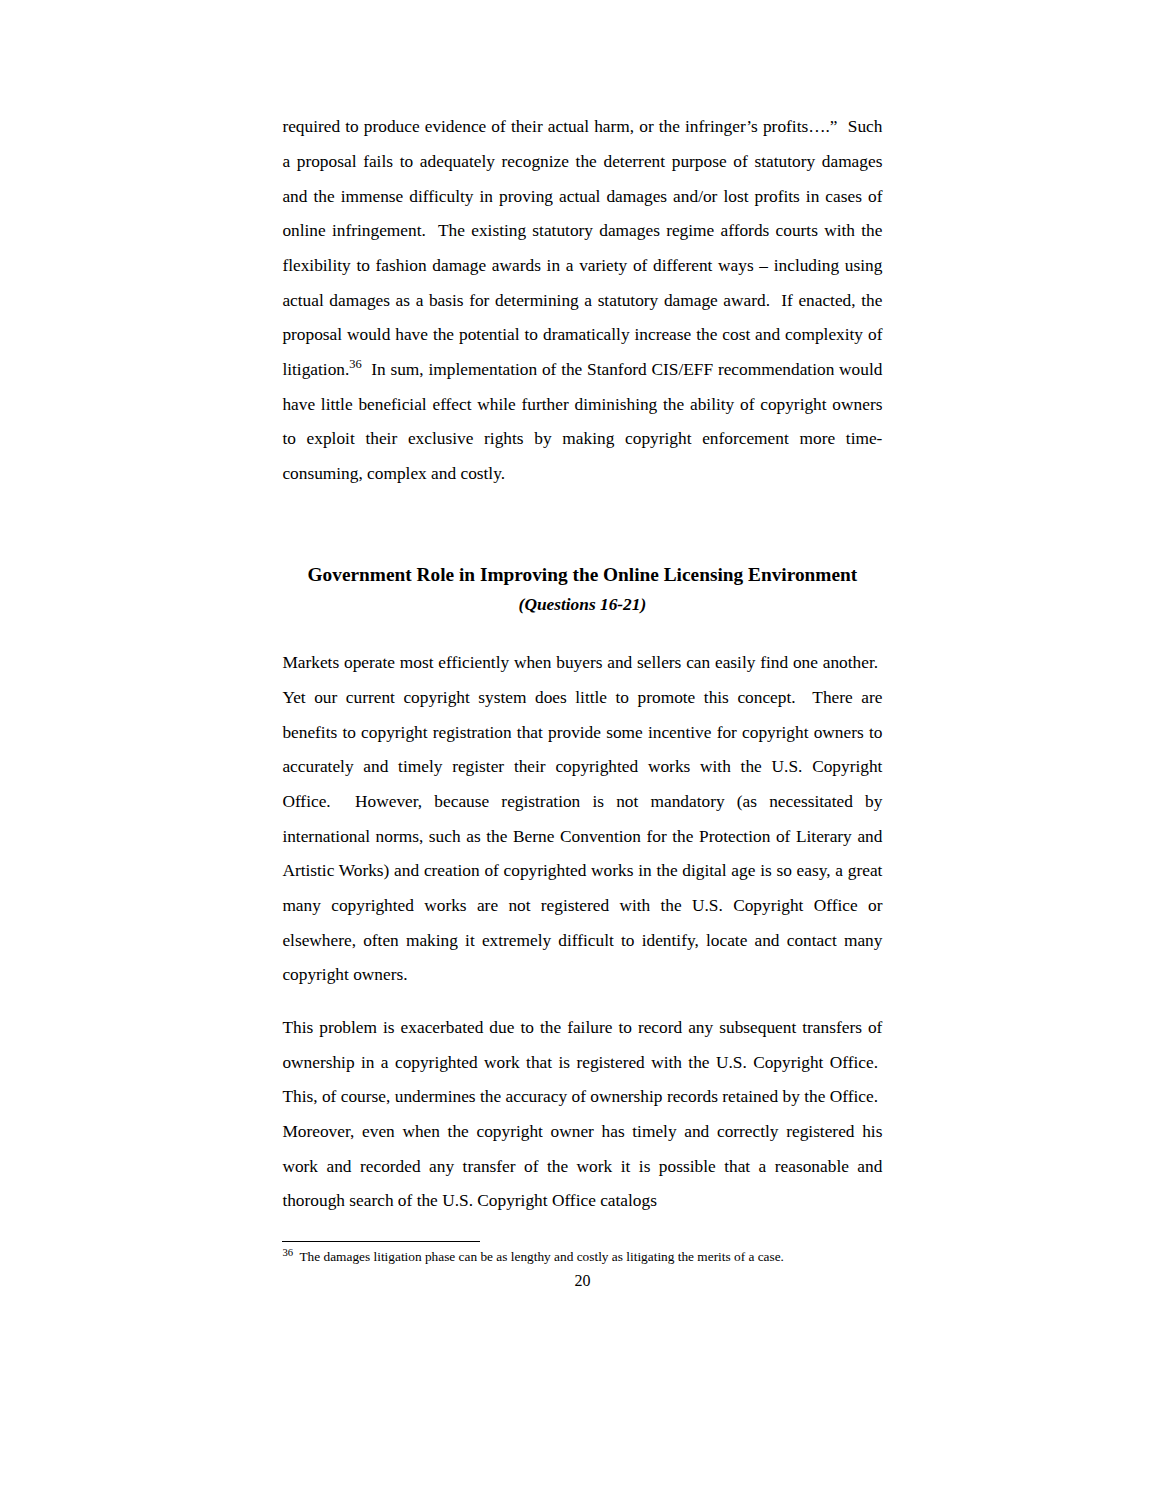required to produce evidence of their actual harm, or the infringer’s profits….” Such a proposal fails to adequately recognize the deterrent purpose of statutory damages and the immense difficulty in proving actual damages and/or lost profits in cases of online infringement. The existing statutory damages regime affords courts with the flexibility to fashion damage awards in a variety of different ways – including using actual damages as a basis for determining a statutory damage award. If enacted, the proposal would have the potential to dramatically increase the cost and complexity of litigation.36 In sum, implementation of the Stanford CIS/EFF recommendation would have little beneficial effect while further diminishing the ability of copyright owners to exploit their exclusive rights by making copyright enforcement more time-consuming, complex and costly.
Government Role in Improving the Online Licensing Environment
(Questions 16-21)
Markets operate most efficiently when buyers and sellers can easily find one another. Yet our current copyright system does little to promote this concept. There are benefits to copyright registration that provide some incentive for copyright owners to accurately and timely register their copyrighted works with the U.S. Copyright Office. However, because registration is not mandatory (as necessitated by international norms, such as the Berne Convention for the Protection of Literary and Artistic Works) and creation of copyrighted works in the digital age is so easy, a great many copyrighted works are not registered with the U.S. Copyright Office or elsewhere, often making it extremely difficult to identify, locate and contact many copyright owners.
This problem is exacerbated due to the failure to record any subsequent transfers of ownership in a copyrighted work that is registered with the U.S. Copyright Office. This, of course, undermines the accuracy of ownership records retained by the Office. Moreover, even when the copyright owner has timely and correctly registered his work and recorded any transfer of the work it is possible that a reasonable and thorough search of the U.S. Copyright Office catalogs
36 The damages litigation phase can be as lengthy and costly as litigating the merits of a case.
20